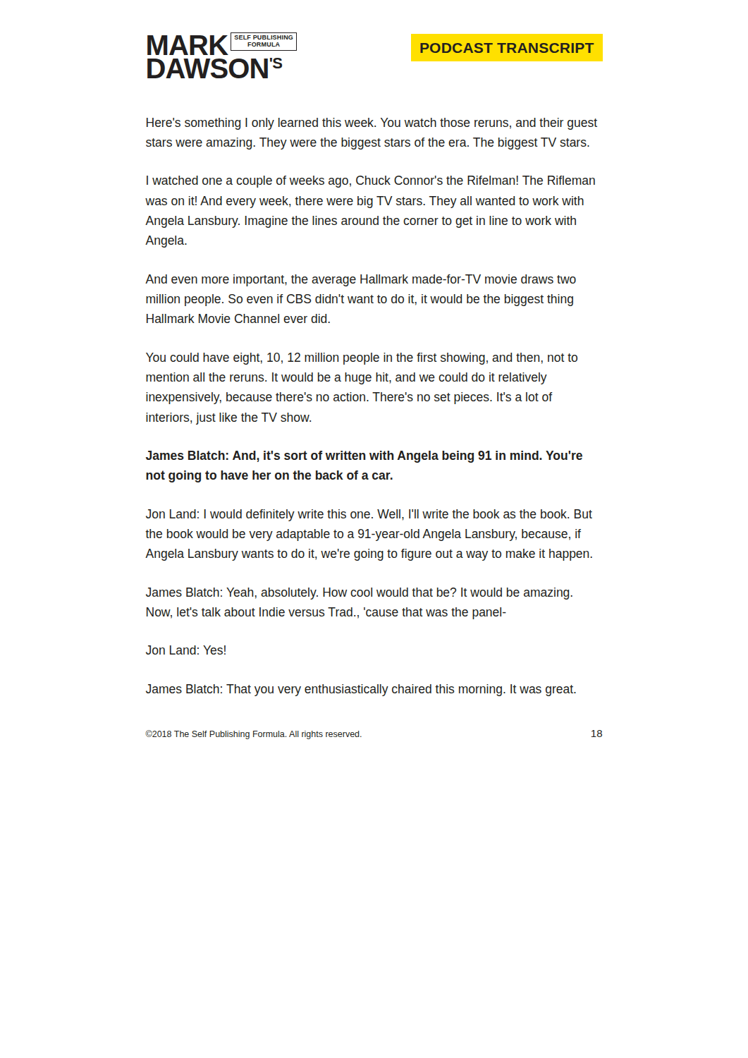MarkSelf Publishing Formula Dawson's
Podcast Transcript
Here's something I only learned this week. You watch those reruns, and their guest stars were amazing. They were the biggest stars of the era. The biggest TV stars.
I watched one a couple of weeks ago, Chuck Connor's the Rifelman! The Rifleman was on it! And every week, there were big TV stars. They all wanted to work with Angela Lansbury. Imagine the lines around the corner to get in line to work with Angela.
And even more important, the average Hallmark made-for-TV movie draws two million people. So even if CBS didn't want to do it, it would be the biggest thing Hallmark Movie Channel ever did.
You could have eight, 10, 12 million people in the first showing, and then, not to mention all the reruns. It would be a huge hit, and we could do it relatively inexpensively, because there's no action. There's no set pieces. It's a lot of interiors, just like the TV show.
James Blatch: And, it's sort of written with Angela being 91 in mind. You're not going to have her on the back of a car.
Jon Land: I would definitely write this one. Well, I'll write the book as the book. But the book would be very adaptable to a 91-year-old Angela Lansbury, because, if Angela Lansbury wants to do it, we're going to figure out a way to make it happen.
James Blatch: Yeah, absolutely. How cool would that be? It would be amazing. Now, let's talk about Indie versus Trad., 'cause that was the panel-
Jon Land: Yes!
James Blatch: That you very enthusiastically chaired this morning. It was great.
©2018 The Self Publishing Formula. All rights reserved.
18